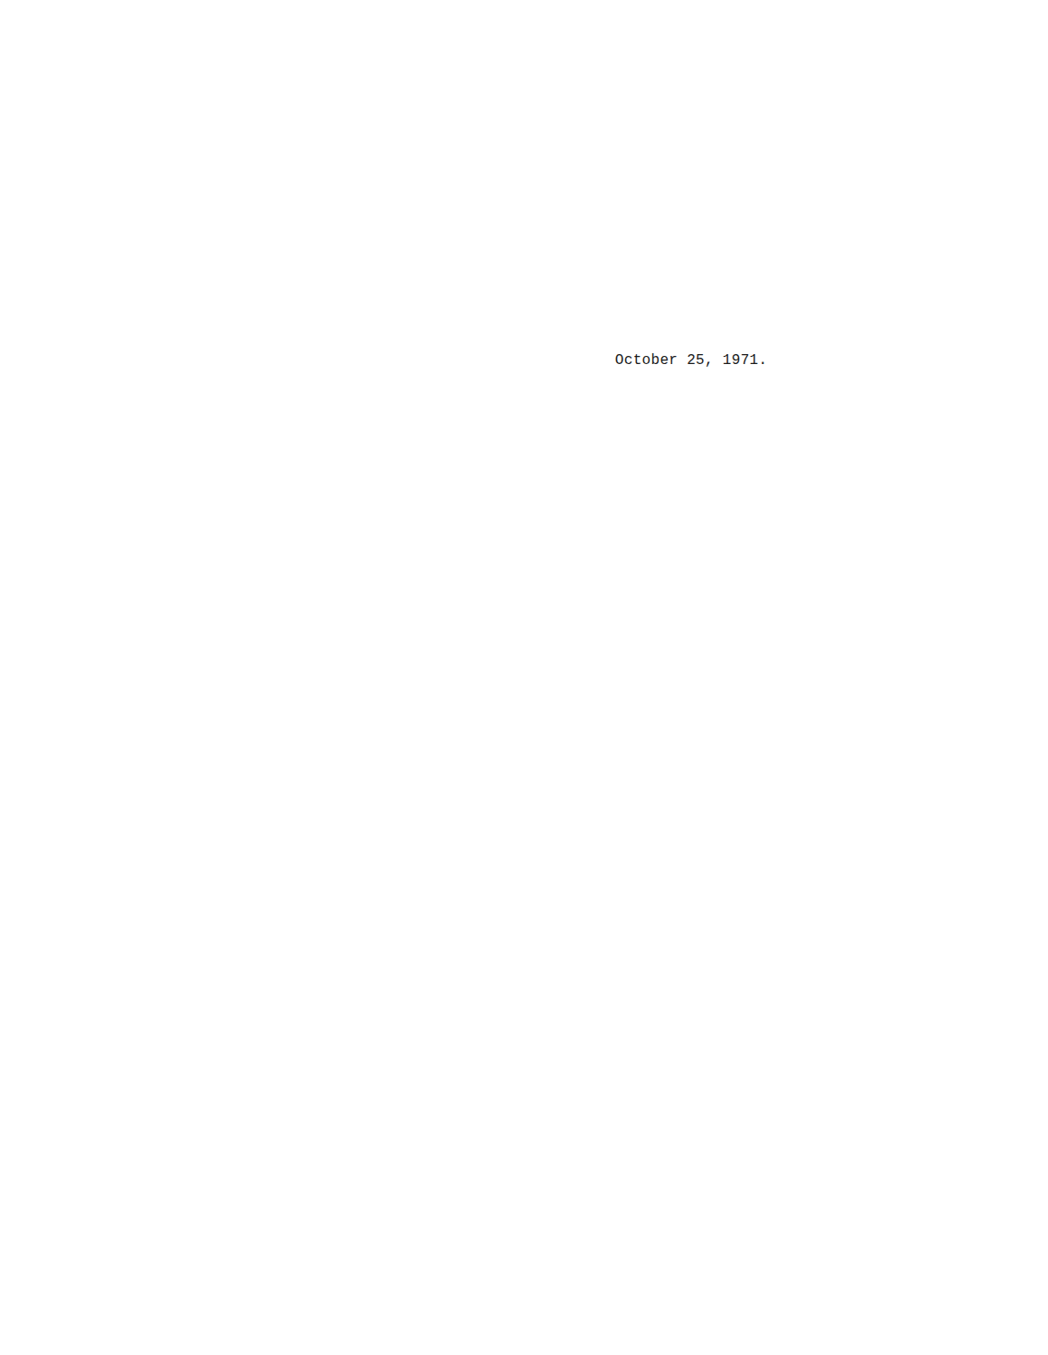October 25, 1971.